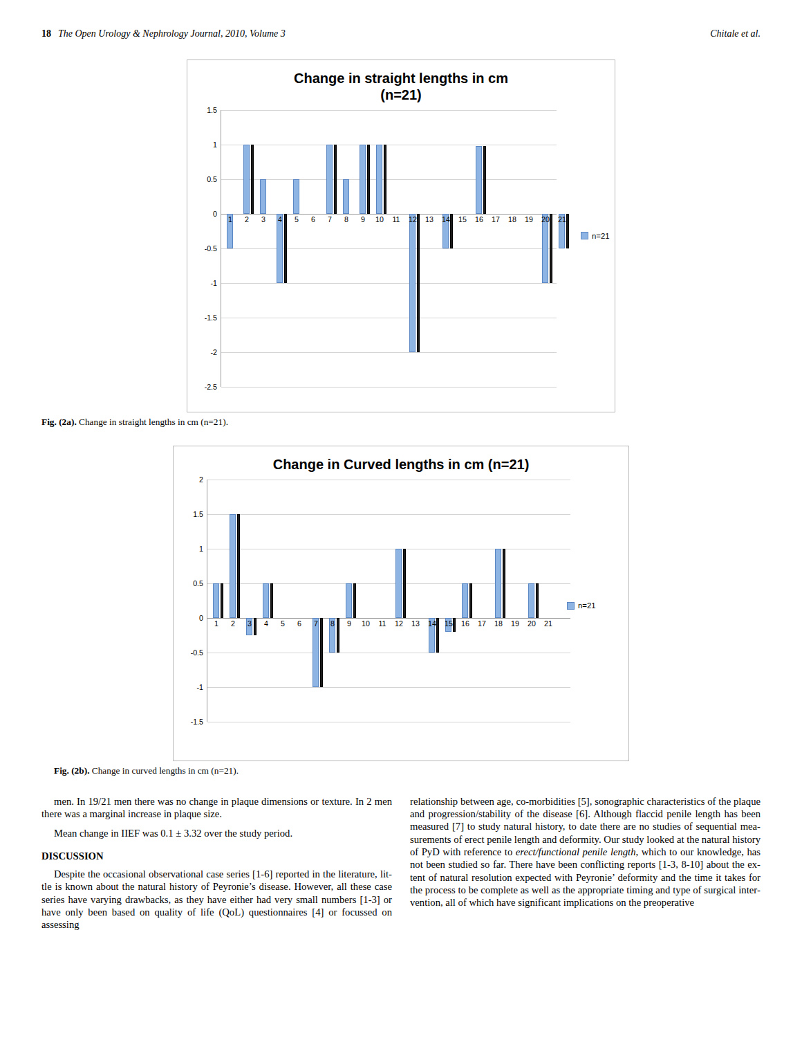18 The Open Urology & Nephrology Journal, 2010, Volume 3
Chitale et al.
Change in straight lengths in cm
(n=21)
1.5
1
0.5
0
-0.5
-1
-1.5
-2
-2.5
1
2
3
4
5
6
7
8
9
10
11
12
13
14
15
16
17
18
19
20
21
n=21
Fig. (2a). Change in straight lengths in cm (n=21).
Change in Curved lengths in cm (n=21)
2
1.5
1
0.5
0
-0.5
-1
-1.5
1
2
3
4
5
6
7
8
9
10
11
12
13
14
15
16
17
18
19
20
21
n=21
Fig. (2b). Change in curved lengths in cm (n=21).
men. In 19/21 men there was no change in plaque dimensions or texture. In 2 men there was a marginal increase in plaque size.
Mean change in IIEF was 0.1 ± 3.32 over the study period.
Discussion
Despite the occasional observational case series [1-6] reported in the literature, little is known about the natural history of Peyronie’s disease. However, all these case series have varying drawbacks, as they have either had very small numbers [1-3] or have only been based on quality of life (QoL) questionnaires [4] or focussed on assessing
relationship between age, co-morbidities [5], sonographic characteristics of the plaque and progression/stability of the disease [6]. Although flaccid penile length has been measured [7] to study natural history, to date there are no studies of sequential measurements of erect penile length and deformity. Our study looked at the natural history of PyD with reference to erect/functional penile length, which to our knowledge, has not been studied so far. There have been conflicting reports [1-3, 8-10] about the extent of natural resolution expected with Peyronie’ deformity and the time it takes for the process to be complete as well as the appropriate timing and type of surgical intervention, all of which have significant implications on the preoperative